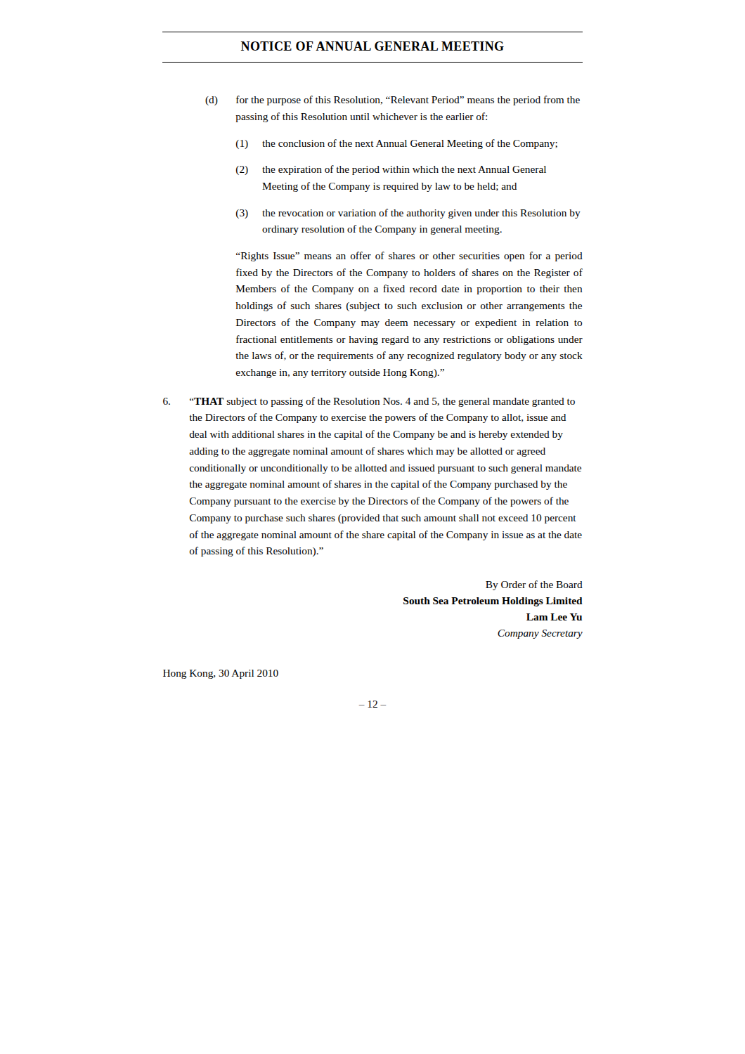NOTICE OF ANNUAL GENERAL MEETING
(d)
for the purpose of this Resolution, “Relevant Period” means the period from the passing of this Resolution until whichever is the earlier of:
(1)
the conclusion of the next Annual General Meeting of the Company;
(2)
the expiration of the period within which the next Annual General Meeting of the Company is required by law to be held; and
(3)
the revocation or variation of the authority given under this Resolution by ordinary resolution of the Company in general meeting.
“Rights Issue” means an offer of shares or other securities open for a period fixed by the Directors of the Company to holders of shares on the Register of Members of the Company on a fixed record date in proportion to their then holdings of such shares (subject to such exclusion or other arrangements the Directors of the Company may deem necessary or expedient in relation to fractional entitlements or having regard to any restrictions or obligations under the laws of, or the requirements of any recognized regulatory body or any stock exchange in, any territory outside Hong Kong).”
6.
“THAT subject to passing of the Resolution Nos. 4 and 5, the general mandate granted to the Directors of the Company to exercise the powers of the Company to allot, issue and deal with additional shares in the capital of the Company be and is hereby extended by adding to the aggregate nominal amount of shares which may be allotted or agreed conditionally or unconditionally to be allotted and issued pursuant to such general mandate the aggregate nominal amount of shares in the capital of the Company purchased by the Company pursuant to the exercise by the Directors of the Company of the powers of the Company to purchase such shares (provided that such amount shall not exceed 10 percent of the aggregate nominal amount of the share capital of the Company in issue as at the date of passing of this Resolution).”
By Order of the Board South Sea Petroleum Holdings Limited Lam Lee Yu Company Secretary
Hong Kong, 30 April 2010
– 12 –